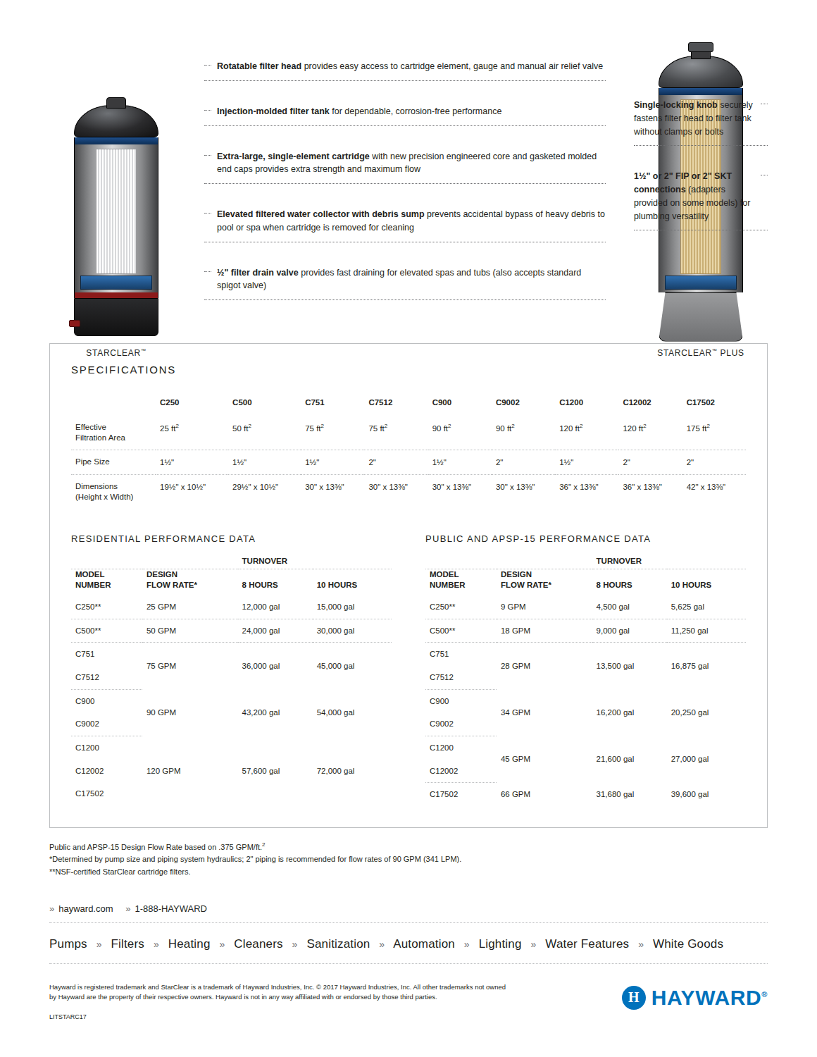STARCLEAR™
Rotatable filter head provides easy access to cartridge element, gauge and manual air relief valve
Injection-molded filter tank for dependable, corrosion-free performance
Extra-large, single-element cartridge with new precision engineered core and gasketed molded end caps provides extra strength and maximum flow
Elevated filtered water collector with debris sump prevents accidental bypass of heavy debris to pool or spa when cartridge is removed for cleaning
½" filter drain valve provides fast draining for elevated spas and tubs (also accepts standard spigot valve)
STARCLEAR™ PLUS
Single-locking knob securely fastens filter head to filter tank without clamps or bolts
1½" or 2" FIP or 2" SKT connections (adapters provided on some models) for plumbing versatility
Specifications
| | C250 | C500 | C751 | C7512 | C900 | C9002 | C1200 | C12002 | C17502 |
| --- | --- | --- | --- | --- | --- | --- | --- | --- | --- |
| Effective Filtration Area | 25 ft 2 | 50 ft 2 | 75 ft 2 | 75 ft 2 | 90 ft 2 | 90 ft 2 | 120 ft 2 | 120 ft 2 | 175 ft 2 |
| Pipe Size | 1½" | 1½" | 1½" | 2" | 1½" | 2" | 1½" | 2" | 2" |
| Dimensions (Height x Width) | 19½" x 10½" | 29½" x 10½" | 30" x 13⅜" | 30" x 13⅜" | 30" x 13⅜" | 30" x 13⅜" | 36" x 13⅜" | 36" x 13⅜" | 42" x 13⅜" |
Residential Performance Data
| | | TURNOVER |
| --- | --- | --- |
| MODEL NUMBER | DESIGN FLOW RATE* | 8 HOURS | 10 HOURS |
| C250** | 25 GPM | 12,000 gal | 15,000 gal |
| C500** | 50 GPM | 24,000 gal | 30,000 gal |
| C751 | 75 GPM | 36,000 gal | 45,000 gal |
| C7512 |
| C900 | 90 GPM | 43,200 gal | 54,000 gal |
| C9002 |
| C1200 | 120 GPM | 57,600 gal | 72,000 gal |
| C12002 |
| C17502 |
Public and APSP-15 Performance Data
| | | TURNOVER |
| --- | --- | --- |
| MODEL NUMBER | DESIGN FLOW RATE* | 8 HOURS | 10 HOURS |
| C250** | 9 GPM | 4,500 gal | 5,625 gal |
| C500** | 18 GPM | 9,000 gal | 11,250 gal |
| C751 | 28 GPM | 13,500 gal | 16,875 gal |
| C7512 |
| C900 | 34 GPM | 16,200 gal | 20,250 gal |
| C9002 |
| C1200 | 45 GPM | 21,600 gal | 27,000 gal |
| C12002 |
| C17502 | 66 GPM | 31,680 gal | 39,600 gal |
Public and APSP-15 Design Flow Rate based on .375 GPM/ft.2
*Determined by pump size and piping system hydraulics; 2" piping is recommended for flow rates of 90 GPM (341 LPM).
**NSF-certified StarClear cartridge filters.
»hayward.com »1-888-HAYWARD
Pumps » Filters » Heating » Cleaners » Sanitization » Automation » Lighting » Water Features » White Goods
Hayward is registered trademark and StarClear is a trademark of Hayward Industries, Inc. © 2017 Hayward Industries, Inc. All other trademarks not owned by Hayward are the property of their respective owners. Hayward is not in any way affiliated with or endorsed by those third parties.
LITSTARC17
H
HAYWARD®